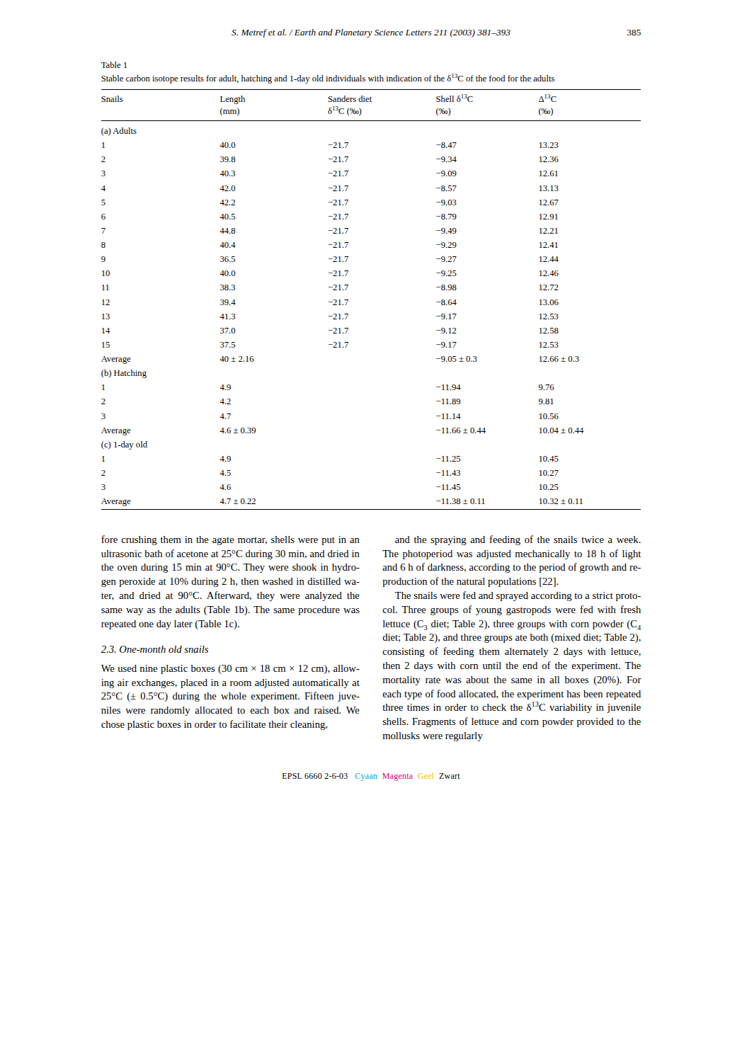S. Metref et al. / Earth and Planetary Science Letters 211 (2003) 381–393 385
Table 1 Stable carbon isotope results for adult, hatching and 1-day old individuals with indication of the δ13C of the food for the adults
| Snails | Length (mm) | Sanders diet δ 13 C (‰) | Shell δ 13 C (‰) | Δ 13 C (‰) |
| --- | --- | --- | --- | --- |
| (a) Adults |
| 1 | 40.0 | −21.7 | −8.47 | 13.23 |
| 2 | 39.8 | −21.7 | −9.34 | 12.36 |
| 3 | 40.3 | −21.7 | −9.09 | 12.61 |
| 4 | 42.0 | −21.7 | −8.57 | 13.13 |
| 5 | 42.2 | −21.7 | −9.03 | 12.67 |
| 6 | 40.5 | −21.7 | −8.79 | 12.91 |
| 7 | 44.8 | −21.7 | −9.49 | 12.21 |
| 8 | 40.4 | −21.7 | −9.29 | 12.41 |
| 9 | 36.5 | −21.7 | −9.27 | 12.44 |
| 10 | 40.0 | −21.7 | −9.25 | 12.46 |
| 11 | 38.3 | −21.7 | −8.98 | 12.72 |
| 12 | 39.4 | −21.7 | −8.64 | 13.06 |
| 13 | 41.3 | −21.7 | −9.17 | 12.53 |
| 14 | 37.0 | −21.7 | −9.12 | 12.58 |
| 15 | 37.5 | −21.7 | −9.17 | 12.53 |
| Average | 40 ± 2.16 | | −9.05 ± 0.3 | 12.66 ± 0.3 |
| (b) Hatching |
| 1 | 4.9 | | −11.94 | 9.76 |
| 2 | 4.2 | | −11.89 | 9.81 |
| 3 | 4.7 | | −11.14 | 10.56 |
| Average | 4.6 ± 0.39 | | −11.66 ± 0.44 | 10.04 ± 0.44 |
| (c) 1-day old |
| 1 | 4.9 | | −11.25 | 10.45 |
| 2 | 4.5 | | −11.43 | 10.27 |
| 3 | 4.6 | | −11.45 | 10.25 |
| Average | 4.7 ± 0.22 | | −11.38 ± 0.11 | 10.32 ± 0.11 |
fore crushing them in the agate mortar, shells were put in an ultrasonic bath of acetone at 25°C during 30 min, and dried in the oven during 15 min at 90°C. They were shook in hydrogen peroxide at 10% during 2 h, then washed in distilled water, and dried at 90°C. Afterward, they were analyzed the same way as the adults (Table 1b). The same procedure was repeated one day later (Table 1c).
2.3. One-month old snails
We used nine plastic boxes (30 cm × 18 cm × 12 cm), allowing air exchanges, placed in a room adjusted automatically at 25°C (± 0.5°C) during the whole experiment. Fifteen juveniles were randomly allocated to each box and raised. We chose plastic boxes in order to facilitate their cleaning,
and the spraying and feeding of the snails twice a week. The photoperiod was adjusted mechanically to 18 h of light and 6 h of darkness, according to the period of growth and reproduction of the natural populations [22].
The snails were fed and sprayed according to a strict protocol. Three groups of young gastropods were fed with fresh lettuce (C3 diet; Table 2), three groups with corn powder (C4 diet; Table 2), and three groups ate both (mixed diet; Table 2), consisting of feeding them alternately 2 days with lettuce, then 2 days with corn until the end of the experiment. The mortality rate was about the same in all boxes (20%). For each type of food allocated, the experiment has been repeated three times in order to check the δ13C variability in juvenile shells. Fragments of lettuce and corn powder provided to the mollusks were regularly
EPSL 6660 2-6-03 Cyaan Magenta Geel Zwart